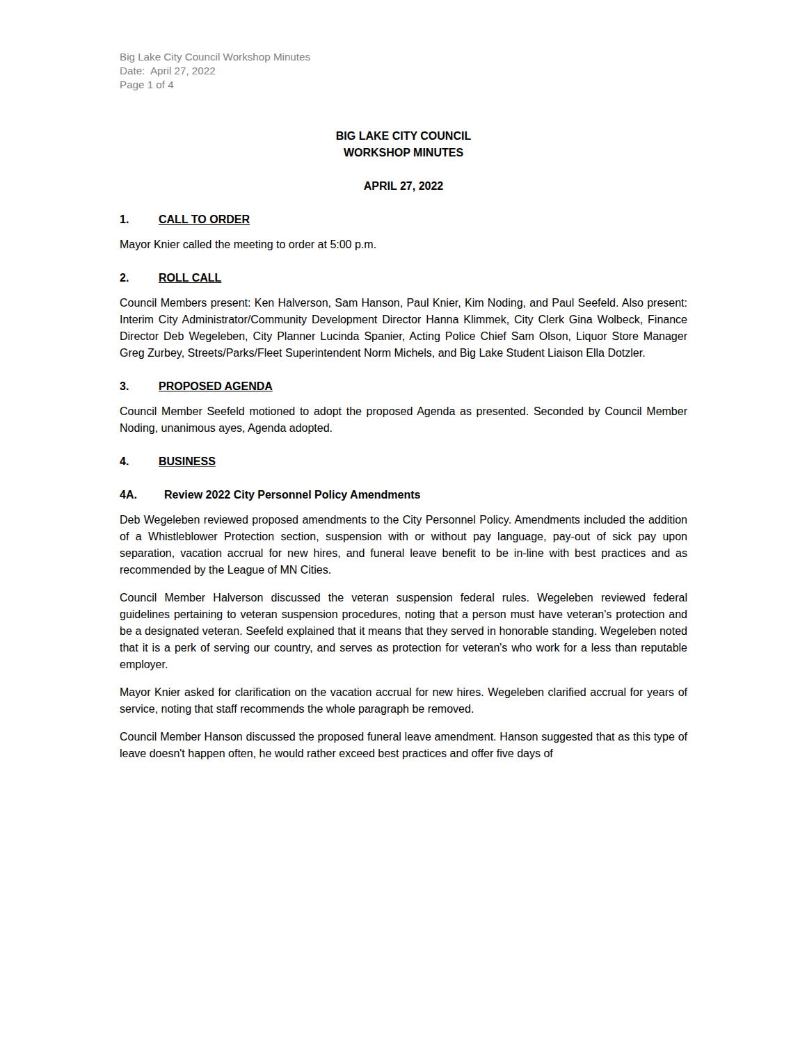Big Lake City Council Workshop Minutes
Date: April 27, 2022
Page 1 of 4
BIG LAKE CITY COUNCIL
WORKSHOP MINUTES APRIL 27, 2022
1. CALL TO ORDER
Mayor Knier called the meeting to order at 5:00 p.m.
2. ROLL CALL
Council Members present: Ken Halverson, Sam Hanson, Paul Knier, Kim Noding, and Paul Seefeld. Also present: Interim City Administrator/Community Development Director Hanna Klimmek, City Clerk Gina Wolbeck, Finance Director Deb Wegeleben, City Planner Lucinda Spanier, Acting Police Chief Sam Olson, Liquor Store Manager Greg Zurbey, Streets/Parks/Fleet Superintendent Norm Michels, and Big Lake Student Liaison Ella Dotzler.
3. PROPOSED AGENDA
Council Member Seefeld motioned to adopt the proposed Agenda as presented. Seconded by Council Member Noding, unanimous ayes, Agenda adopted.
4. BUSINESS
4A. Review 2022 City Personnel Policy Amendments
Deb Wegeleben reviewed proposed amendments to the City Personnel Policy. Amendments included the addition of a Whistleblower Protection section, suspension with or without pay language, pay-out of sick pay upon separation, vacation accrual for new hires, and funeral leave benefit to be in-line with best practices and as recommended by the League of MN Cities.
Council Member Halverson discussed the veteran suspension federal rules. Wegeleben reviewed federal guidelines pertaining to veteran suspension procedures, noting that a person must have veteran's protection and be a designated veteran. Seefeld explained that it means that they served in honorable standing. Wegeleben noted that it is a perk of serving our country, and serves as protection for veteran's who work for a less than reputable employer.
Mayor Knier asked for clarification on the vacation accrual for new hires. Wegeleben clarified accrual for years of service, noting that staff recommends the whole paragraph be removed.
Council Member Hanson discussed the proposed funeral leave amendment. Hanson suggested that as this type of leave doesn't happen often, he would rather exceed best practices and offer five days of